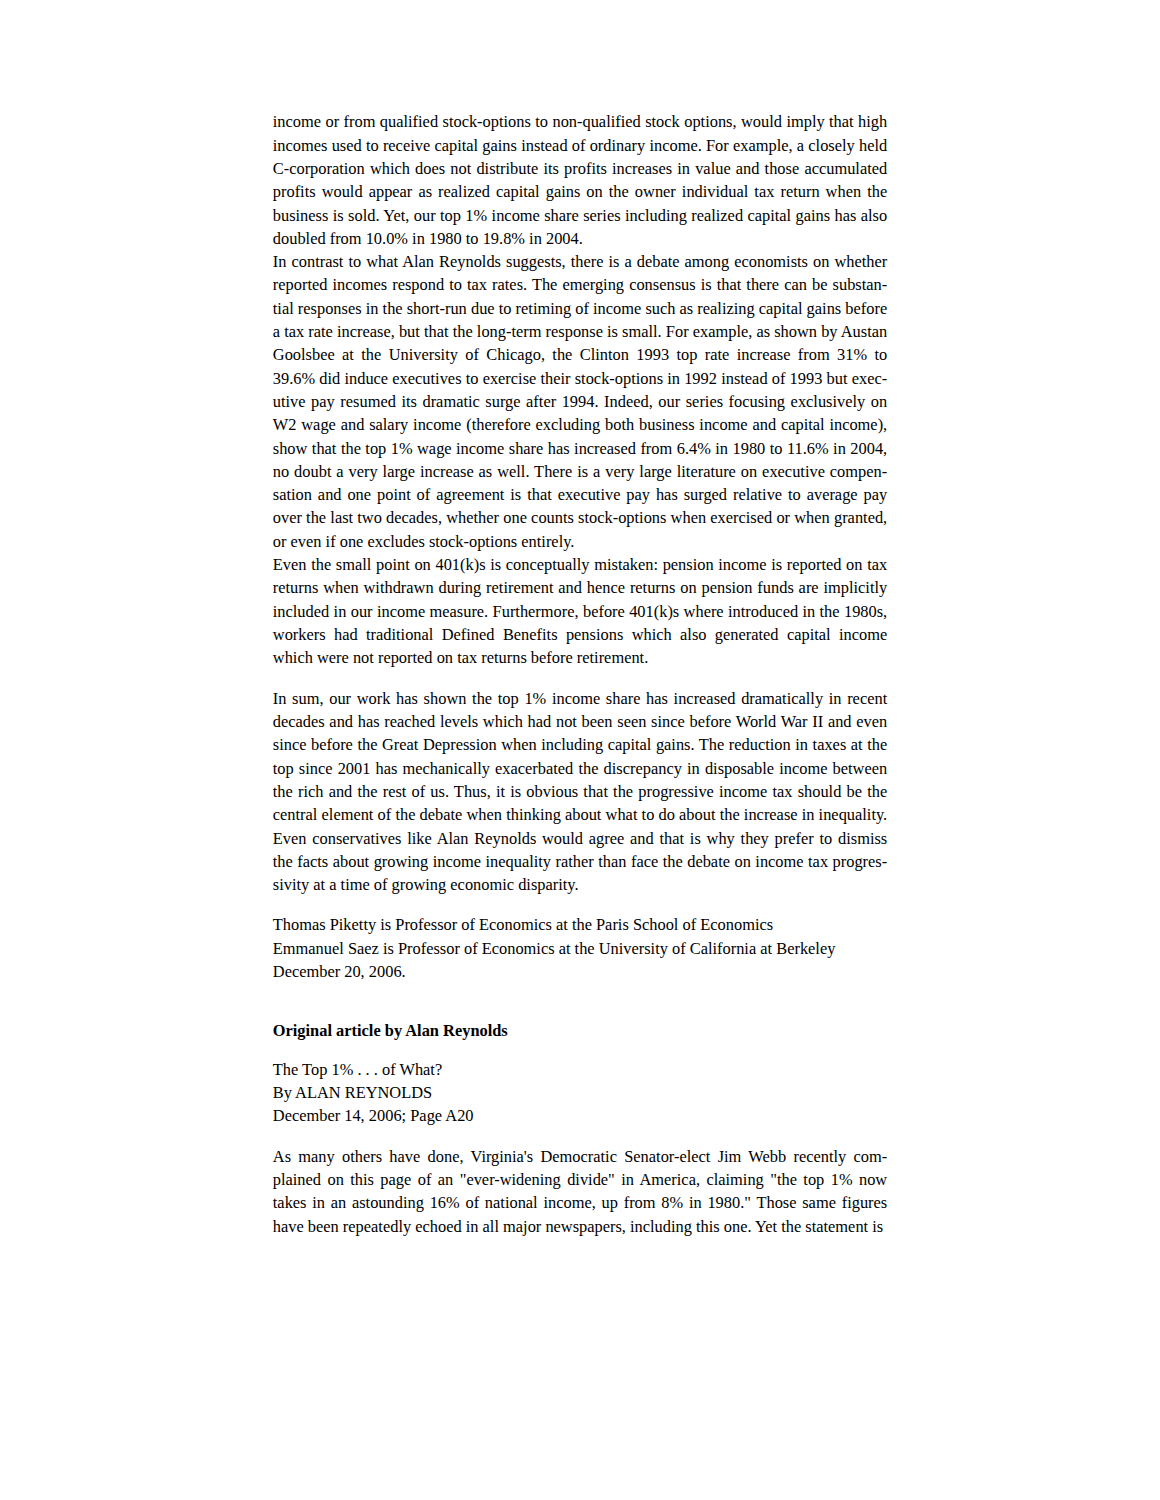income or from qualified stock-options to non-qualified stock options, would imply that high incomes used to receive capital gains instead of ordinary income. For example, a closely held C-corporation which does not distribute its profits increases in value and those accumulated profits would appear as realized capital gains on the owner individual tax return when the business is sold. Yet, our top 1% income share series including realized capital gains has also doubled from 10.0% in 1980 to 19.8% in 2004.
In contrast to what Alan Reynolds suggests, there is a debate among economists on whether reported incomes respond to tax rates. The emerging consensus is that there can be substantial responses in the short-run due to retiming of income such as realizing capital gains before a tax rate increase, but that the long-term response is small. For example, as shown by Austan Goolsbee at the University of Chicago, the Clinton 1993 top rate increase from 31% to 39.6% did induce executives to exercise their stock-options in 1992 instead of 1993 but executive pay resumed its dramatic surge after 1994. Indeed, our series focusing exclusively on W2 wage and salary income (therefore excluding both business income and capital income), show that the top 1% wage income share has increased from 6.4% in 1980 to 11.6% in 2004, no doubt a very large increase as well. There is a very large literature on executive compensation and one point of agreement is that executive pay has surged relative to average pay over the last two decades, whether one counts stock-options when exercised or when granted, or even if one excludes stock-options entirely.
Even the small point on 401(k)s is conceptually mistaken: pension income is reported on tax returns when withdrawn during retirement and hence returns on pension funds are implicitly included in our income measure. Furthermore, before 401(k)s where introduced in the 1980s, workers had traditional Defined Benefits pensions which also generated capital income which were not reported on tax returns before retirement.
In sum, our work has shown the top 1% income share has increased dramatically in recent decades and has reached levels which had not been seen since before World War II and even since before the Great Depression when including capital gains. The reduction in taxes at the top since 2001 has mechanically exacerbated the discrepancy in disposable income between the rich and the rest of us. Thus, it is obvious that the progressive income tax should be the central element of the debate when thinking about what to do about the increase in inequality. Even conservatives like Alan Reynolds would agree and that is why they prefer to dismiss the facts about growing income inequality rather than face the debate on income tax progressivity at a time of growing economic disparity.
Thomas Piketty is Professor of Economics at the Paris School of Economics
Emmanuel Saez is Professor of Economics at the University of California at Berkeley
December 20, 2006.
Original article by Alan Reynolds
The Top 1% . . . of What?
By ALAN REYNOLDS
December 14, 2006; Page A20
As many others have done, Virginia's Democratic Senator-elect Jim Webb recently complained on this page of an "ever-widening divide" in America, claiming "the top 1% now takes in an astounding 16% of national income, up from 8% in 1980." Those same figures have been repeatedly echoed in all major newspapers, including this one. Yet the statement is